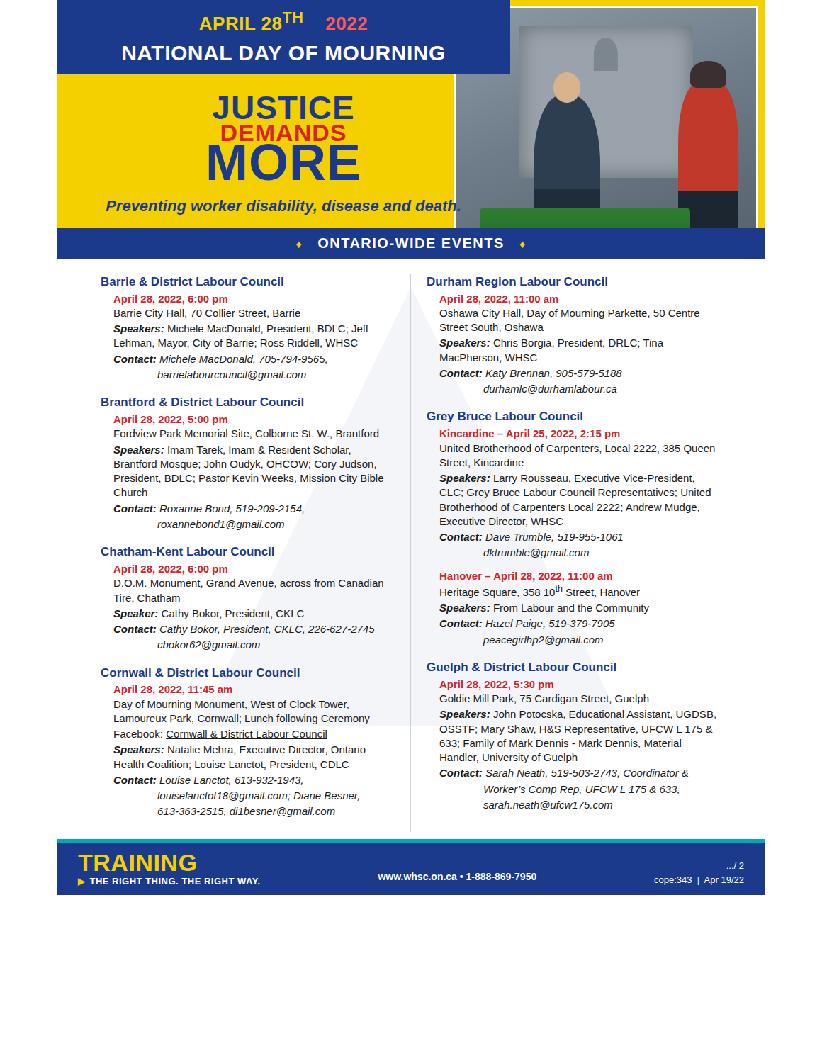Workers Health
& Safety Centre
APRIL 28TH 2022
NATIONAL DAY OF MOURNING
JUSTICE
DEMANDS
MORE
Preventing worker disability, disease and death.
♦ ONTARIO-WIDE EVENTS ♦
Barrie & District Labour Council
April 28, 2022, 6:00 pm
Barrie City Hall, 70 Collier Street, Barrie
Speakers: Michele MacDonald, President, BDLC; Jeff Lehman, Mayor, City of Barrie; Ross Riddell, WHSC
Contact: Michele MacDonald, 705-794-9565,
barrielabourcouncil@gmail.com
Brantford & District Labour Council
April 28, 2022, 5:00 pm
Fordview Park Memorial Site, Colborne St. W., Brantford
Speakers: Imam Tarek, Imam & Resident Scholar, Brantford Mosque; John Oudyk, OHCOW; Cory Judson, President, BDLC; Pastor Kevin Weeks, Mission City Bible Church
Contact: Roxanne Bond, 519-209-2154,
roxannebond1@gmail.com
Chatham-Kent Labour Council
April 28, 2022, 6:00 pm
D.O.M. Monument, Grand Avenue, across from Canadian Tire, Chatham
Speaker: Cathy Bokor, President, CKLC
Contact: Cathy Bokor, President, CKLC, 226-627-2745
cbokor62@gmail.com
Cornwall & District Labour Council
April 28, 2022, 11:45 am
Day of Mourning Monument, West of Clock Tower, Lamoureux Park, Cornwall; Lunch following Ceremony
Facebook: Cornwall & District Labour Council
Speakers: Natalie Mehra, Executive Director, Ontario Health Coalition; Louise Lanctot, President, CDLC
Contact: Louise Lanctot, 613-932-1943,
louiselanctot18@gmail.com; Diane Besner,
613-363-2515, di1besner@gmail.com
Durham Region Labour Council
April 28, 2022, 11:00 am
Oshawa City Hall, Day of Mourning Parkette, 50 Centre Street South, Oshawa
Speakers: Chris Borgia, President, DRLC; Tina MacPherson, WHSC
Contact: Katy Brennan, 905-579-5188
durhamlc@durhamlabour.ca
Grey Bruce Labour Council
Kincardine – April 25, 2022, 2:15 pm
United Brotherhood of Carpenters, Local 2222, 385 Queen Street, Kincardine
Speakers: Larry Rousseau, Executive Vice-President, CLC; Grey Bruce Labour Council Representatives; United Brotherhood of Carpenters Local 2222; Andrew Mudge, Executive Director, WHSC
Contact: Dave Trumble, 519-955-1061
dktrumble@gmail.com
Hanover – April 28, 2022, 11:00 am
Heritage Square, 358 10th Street, Hanover
Speakers: From Labour and the Community
Contact: Hazel Paige, 519-379-7905
peacegirlhp2@gmail.com
Guelph & District Labour Council
April 28, 2022, 5:30 pm
Goldie Mill Park, 75 Cardigan Street, Guelph
Speakers: John Potocska, Educational Assistant, UGDSB, OSSTF; Mary Shaw, H&S Representative, UFCW L 175 & 633; Family of Mark Dennis - Mark Dennis, Material Handler, University of Guelph
Contact: Sarah Neath, 519-503-2743, Coordinator &
Worker’s Comp Rep, UFCW L 175 & 633,
sarah.neath@ufcw175.com
TRAINING
▶THE RIGHT THING. THE RIGHT WAY.
www.whsc.on.ca • 1-888-869-7950
.../ 2
cope:343 | Apr 19/22